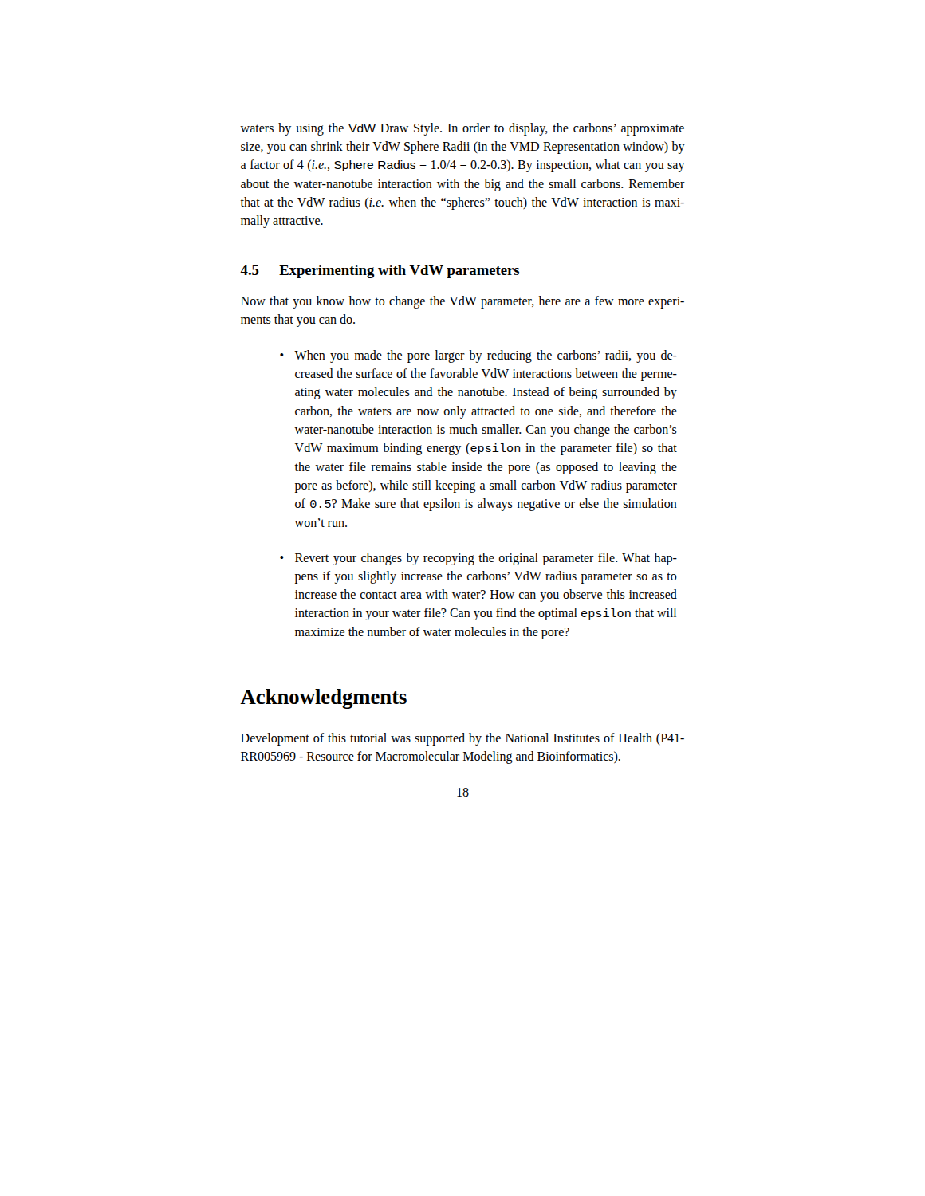waters by using the VdW Draw Style. In order to display, the carbons’ approximate size, you can shrink their VdW Sphere Radii (in the VMD Representation window) by a factor of 4 (i.e., Sphere Radius = 1.0/4 = 0.2-0.3). By inspection, what can you say about the water-nanotube interaction with the big and the small carbons. Remember that at the VdW radius (i.e. when the “spheres” touch) the VdW interaction is maximally attractive.
4.5 Experimenting with VdW parameters
Now that you know how to change the VdW parameter, here are a few more experiments that you can do.
When you made the pore larger by reducing the carbons’ radii, you decreased the surface of the favorable VdW interactions between the permeating water molecules and the nanotube. Instead of being surrounded by carbon, the waters are now only attracted to one side, and therefore the water-nanotube interaction is much smaller. Can you change the carbon’s VdW maximum binding energy (epsilon in the parameter file) so that the water file remains stable inside the pore (as opposed to leaving the pore as before), while still keeping a small carbon VdW radius parameter of 0.5? Make sure that epsilon is always negative or else the simulation won’t run.
Revert your changes by recopying the original parameter file. What happens if you slightly increase the carbons’ VdW radius parameter so as to increase the contact area with water? How can you observe this increased interaction in your water file? Can you find the optimal epsilon that will maximize the number of water molecules in the pore?
Acknowledgments
Development of this tutorial was supported by the National Institutes of Health (P41-RR005969 - Resource for Macromolecular Modeling and Bioinformatics).
18